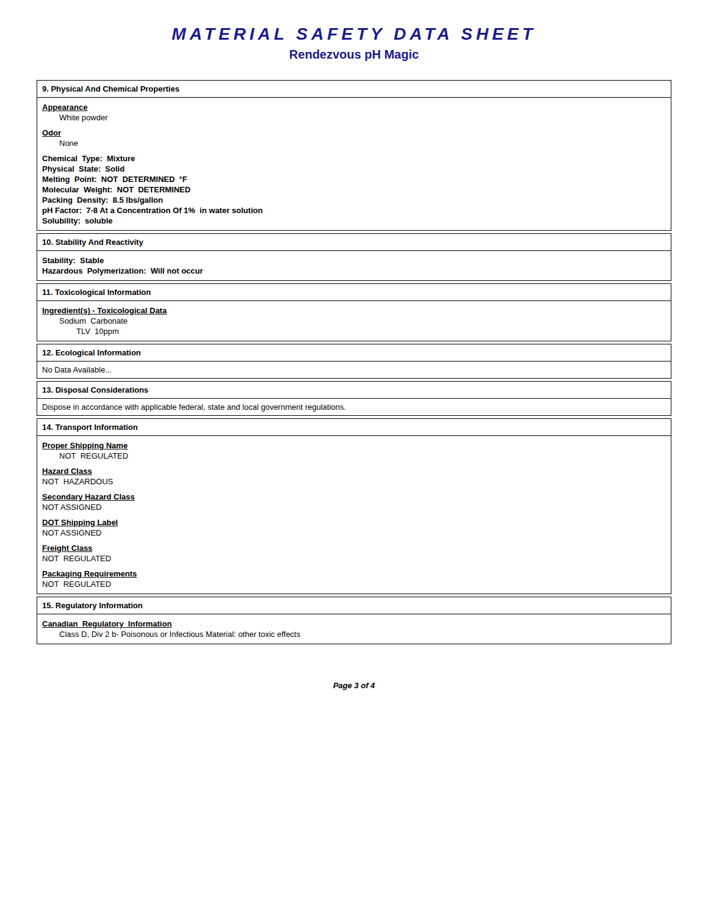MATERIAL SAFETY DATA SHEET
Rendezvous pH Magic
| 9. Physical And Chemical Properties |
| Appearance White powder Odor None Chemical Type: Mixture Physical State: Solid Melting Point: NOT DETERMINED °F Molecular Weight: NOT DETERMINED Packing Density: 8.5 lbs/gallon pH Factor: 7-8 At a Concentration Of 1% in water solution Solubility: soluble |
| 10. Stability And Reactivity |
| Stability: Stable Hazardous Polymerization: Will not occur |
| 11. Toxicological Information |
| Ingredient(s) - Toxicological Data Sodium Carbonate TLV 10ppm |
| 12. Ecological Information |
| No Data Available... |
| 13. Disposal Considerations |
| Dispose in accordance with applicable federal, state and local government regulations. |
| 14. Transport Information |
| Proper Shipping Name NOT REGULATED Hazard Class NOT HAZARDOUS Secondary Hazard Class NOT ASSIGNED DOT Shipping Label NOT ASSIGNED Freight Class NOT REGULATED Packaging Requirements NOT REGULATED |
| 15. Regulatory Information |
| Canadian Regulatory Information Class D, Div 2 b- Poisonous or Infectious Material: other toxic effects |
Page 3 of 4